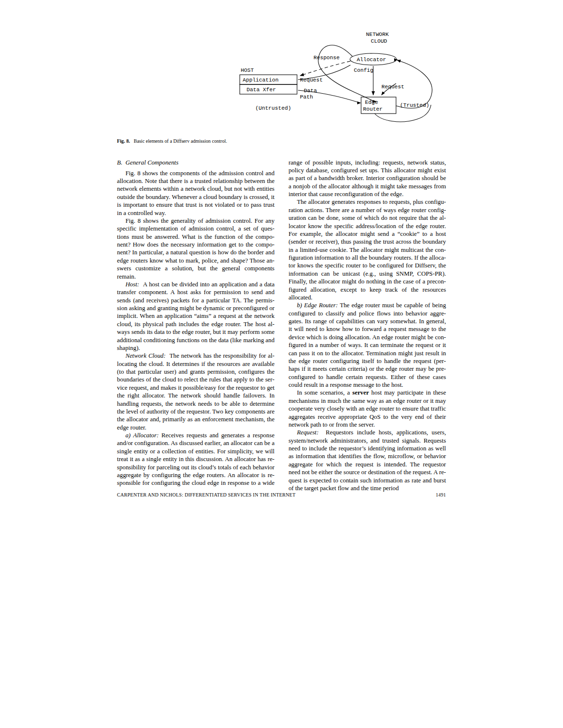NETWORK CLOUD Allocator Response Config HOST Application Data Xfer Request Data Path Request (Untrusted) Edge Router (Trusted)
Fig. 8. Basic elements of a Diffserv admission control.
B. General Components
Fig. 8 shows the components of the admission control and allocation. Note that there is a trusted relationship between the network elements within a network cloud, but not with entities outside the boundary. Whenever a cloud boundary is crossed, it is important to ensure that trust is not violated or to pass trust in a controlled way.
Fig. 8 shows the generality of admission control. For any specific implementation of admission control, a set of questions must be answered. What is the function of the component? How does the necessary information get to the component? In particular, a natural question is how do the border and edge routers know what to mark, police, and shape? Those answers customize a solution, but the general components remain.
Host: A host can be divided into an application and a data transfer component. A host asks for permission to send and sends (and receives) packets for a particular TA. The permission asking and granting might be dynamic or preconfigured or implicit. When an application “aims” a request at the network cloud, its physical path includes the edge router. The host always sends its data to the edge router, but it may perform some additional conditioning functions on the data (like marking and shaping).
Network Cloud: The network has the responsibility for allocating the cloud. It determines if the resources are available (to that particular user) and grants permission, configures the boundaries of the cloud to relect the rules that apply to the service request, and makes it possible/easy for the requestor to get the right allocator. The network should handle failovers. In handling requests, the network needs to be able to determine the level of authority of the requestor. Two key components are the allocator and, primarily as an enforcement mechanism, the edge router.
a) Allocator: Receives requests and generates a response and/or configuration. As discussed earlier, an allocator can be a single entity or a collection of entities. For simplicity, we will treat it as a single entity in this discussion. An allocator has responsibility for parceling out its cloud’s totals of each behavior aggregate by configuring the edge routers. An allocator is responsible for configuring the cloud edge in response to a wide range of possible inputs, including: requests, network status, policy database, configured set ups. This allocator might exist as part of a bandwidth broker. Interior configuration should be a nonjob of the allocator although it might take messages from interior that cause reconfiguration of the edge.
The allocator generates responses to requests, plus configuration actions. There are a number of ways edge router configuration can be done, some of which do not require that the allocator know the specific address/location of the edge router. For example, the allocator might send a “cookie” to a host (sender or receiver), thus passing the trust across the boundary in a limited-use cookie. The allocator might multicast the configuration information to all the boundary routers. If the allocator knows the specific router to be configured for Diffserv, the information can be unicast (e.g., using SNMP, COPS-PR). Finally, the allocator might do nothing in the case of a preconfigured allocation, except to keep track of the resources allocated.
b) Edge Router: The edge router must be capable of being configured to classify and police flows into behavior aggregates. Its range of capabilities can vary somewhat. In general, it will need to know how to forward a request message to the device which is doing allocation. An edge router might be configured in a number of ways. It can terminate the request or it can pass it on to the allocator. Termination might just result in the edge router configuring itself to handle the request (perhaps if it meets certain criteria) or the edge router may be preconfigured to handle certain requests. Either of these cases could result in a response message to the host.
In some scenarios, a server host may participate in these mechanisms in much the same way as an edge router or it may cooperate very closely with an edge router to ensure that traffic aggregates receive appropriate QoS to the very end of their network path to or from the server.
Request: Requestors include hosts, applications, users, system/network administrators, and trusted signals. Requests need to include the requestor’s identifying information as well as information that identifies the flow, microflow, or behavior aggregate for which the request is intended. The requestor need not be either the source or destination of the request. A request is expected to contain such information as rate and burst of the target packet flow and the time period
CARPENTER AND NICHOLS: DIFFERENTIATED SERVICES IN THE INTERNET 1491